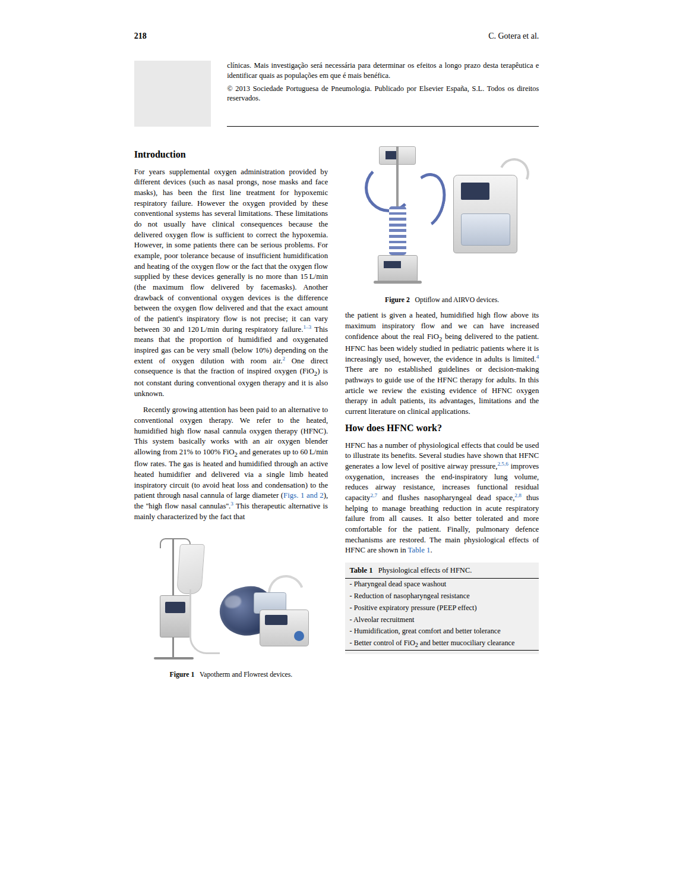218 C. Gotera et al.
clínicas. Mais investigação será necessária para determinar os efeitos a longo prazo desta terapêutica e identificar quais as populações em que é mais benéfica.
© 2013 Sociedade Portuguesa de Pneumologia. Publicado por Elsevier España, S.L. Todos os direitos reservados.
Introduction
For years supplemental oxygen administration provided by different devices (such as nasal prongs, nose masks and face masks), has been the first line treatment for hypoxemic respiratory failure. However the oxygen provided by these conventional systems has several limitations. These limitations do not usually have clinical consequences because the delivered oxygen flow is sufficient to correct the hypoxemia. However, in some patients there can be serious problems. For example, poor tolerance because of insufficient humidification and heating of the oxygen flow or the fact that the oxygen flow supplied by these devices generally is no more than 15 L/min (the maximum flow delivered by facemasks). Another drawback of conventional oxygen devices is the difference between the oxygen flow delivered and that the exact amount of the patient's inspiratory flow is not precise; it can vary between 30 and 120 L/min during respiratory failure.1–3 This means that the proportion of humidified and oxygenated inspired gas can be very small (below 10%) depending on the extent of oxygen dilution with room air.2 One direct consequence is that the fraction of inspired oxygen (FiO2) is not constant during conventional oxygen therapy and it is also unknown.
Recently growing attention has been paid to an alternative to conventional oxygen therapy. We refer to the heated, humidified high flow nasal cannula oxygen therapy (HFNC). This system basically works with an air oxygen blender allowing from 21% to 100% FiO2 and generates up to 60 L/min flow rates. The gas is heated and humidified through an active heated humidifier and delivered via a single limb heated inspiratory circuit (to avoid heat loss and condensation) to the patient through nasal cannula of large diameter (Figs. 1 and 2), the ''high flow nasal cannulas''.3 This therapeutic alternative is mainly characterized by the fact that
Figure 1 Vapotherm and Flowrest devices.
Figure 2 Optiflow and AIRVO devices.
the patient is given a heated, humidified high flow above its maximum inspiratory flow and we can have increased confidence about the real FiO2 being delivered to the patient. HFNC has been widely studied in pediatric patients where it is increasingly used, however, the evidence in adults is limited.4 There are no established guidelines or decision-making pathways to guide use of the HFNC therapy for adults. In this article we review the existing evidence of HFNC oxygen therapy in adult patients, its advantages, limitations and the current literature on clinical applications.
How does HFNC work?
HFNC has a number of physiological effects that could be used to illustrate its benefits. Several studies have shown that HFNC generates a low level of positive airway pressure,2,5,6 improves oxygenation, increases the end-inspiratory lung volume, reduces airway resistance, increases functional residual capacity2,7 and flushes nasopharyngeal dead space,2,8 thus helping to manage breathing reduction in acute respiratory failure from all causes. It also better tolerated and more comfortable for the patient. Finally, pulmonary defence mechanisms are restored. The main physiological effects of HFNC are shown in Table 1.
Table 1 Physiological effects of HFNC.
| - Pharyngeal dead space washout |
| - Reduction of nasopharyngeal resistance |
| - Positive expiratory pressure (PEEP effect) |
| - Alveolar recruitment |
| - Humidification, great comfort and better tolerance |
| - Better control of FiO 2 and better mucociliary clearance |